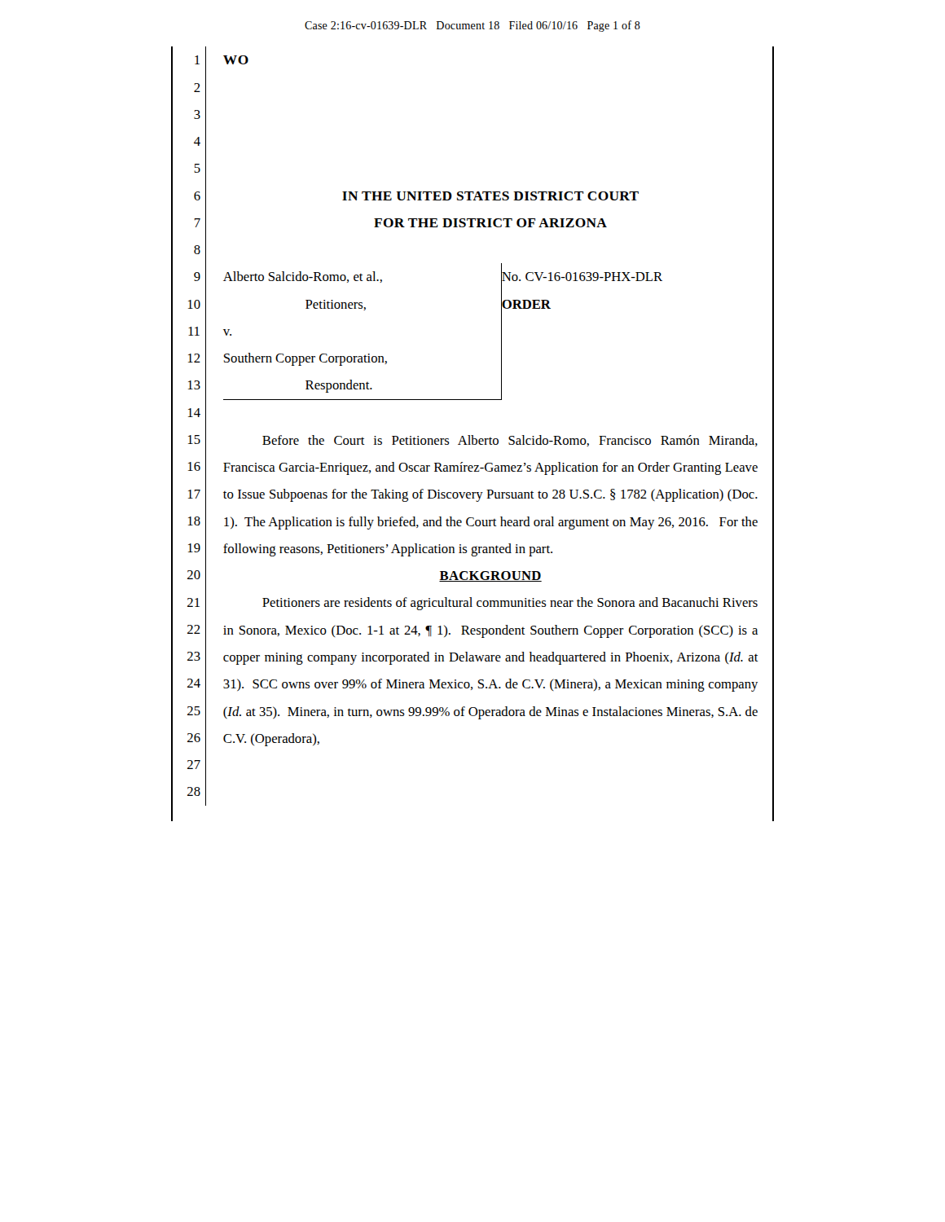Case 2:16-cv-01639-DLR Document 18 Filed 06/10/16 Page 1 of 8
1
2
3
4
5
6
7
8
9
10
11
12
13
14
15
16
17
18
19
20
21
22
23
24
25
26
27
28
WO
IN THE UNITED STATES DISTRICT COURT
FOR THE DISTRICT OF ARIZONA
| Alberto Salcido-Romo, et al., Petitioners, v. Southern Copper Corporation, Respondent. | No. CV-16-01639-PHX-DLR ORDER |
Before the Court is Petitioners Alberto Salcido-Romo, Francisco Ramón Miranda, Francisca Garcia-Enriquez, and Oscar Ramírez-Gamez’s Application for an Order Granting Leave to Issue Subpoenas for the Taking of Discovery Pursuant to 28 U.S.C. § 1782 (Application) (Doc. 1). The Application is fully briefed, and the Court heard oral argument on May 26, 2016. For the following reasons, Petitioners’ Application is granted in part.
BACKGROUND
Petitioners are residents of agricultural communities near the Sonora and Bacanuchi Rivers in Sonora, Mexico (Doc. 1-1 at 24, ¶ 1). Respondent Southern Copper Corporation (SCC) is a copper mining company incorporated in Delaware and headquartered in Phoenix, Arizona (Id. at 31). SCC owns over 99% of Minera Mexico, S.A. de C.V. (Minera), a Mexican mining company (Id. at 35). Minera, in turn, owns 99.99% of Operadora de Minas e Instalaciones Mineras, S.A. de C.V. (Operadora),